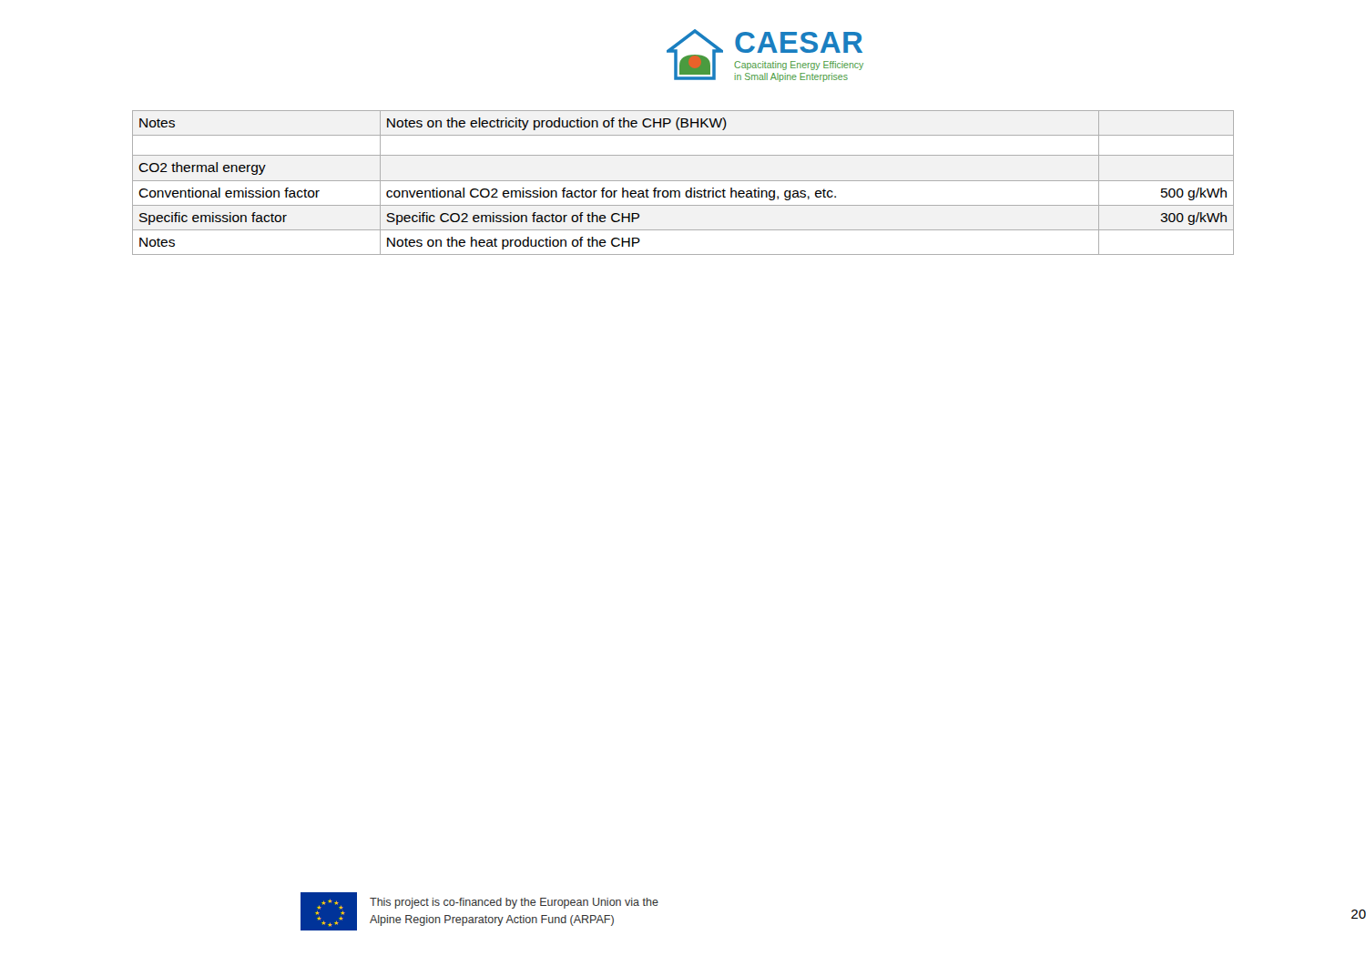CAESAR
Capacitating Energy Efficiency
in Small Alpine Enterprises
| Notes | Notes on the electricity production of the CHP (BHKW) | |
| CO2 thermal energy | | |
| Conventional emission factor | conventional CO2 emission factor for heat from district heating, gas, etc. | 500 g/kWh |
| Specific emission factor | Specific CO2 emission factor of the CHP | 300 g/kWh |
| Notes | Notes on the heat production of the CHP | |
20
★ ★ ★ ★ ★ ★ ★ ★ ★ ★ ★ ★
This project is co-financed by the European Union via the
Alpine Region Preparatory Action Fund (ARPAF)